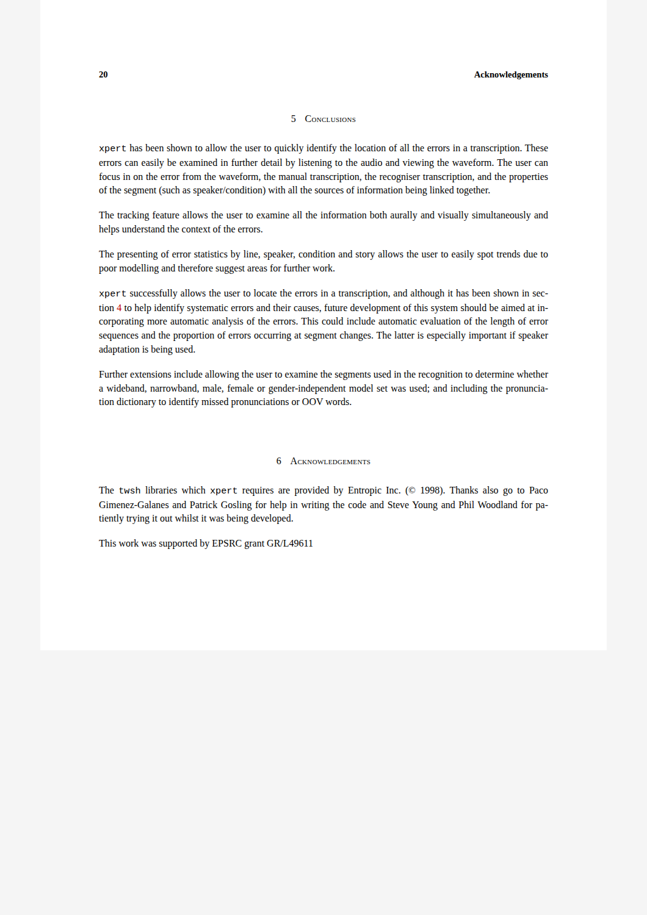20 Acknowledgements
5 Conclusions
xpert has been shown to allow the user to quickly identify the location of all the errors in a transcription. These errors can easily be examined in further detail by listening to the audio and viewing the waveform. The user can focus in on the error from the waveform, the manual transcription, the recogniser transcription, and the properties of the segment (such as speaker/condition) with all the sources of information being linked together.
The tracking feature allows the user to examine all the information both aurally and visually simultaneously and helps understand the context of the errors.
The presenting of error statistics by line, speaker, condition and story allows the user to easily spot trends due to poor modelling and therefore suggest areas for further work.
xpert successfully allows the user to locate the errors in a transcription, and although it has been shown in section 4 to help identify systematic errors and their causes, future development of this system should be aimed at incorporating more automatic analysis of the errors. This could include automatic evaluation of the length of error sequences and the proportion of errors occurring at segment changes. The latter is especially important if speaker adaptation is being used.
Further extensions include allowing the user to examine the segments used in the recognition to determine whether a wideband, narrowband, male, female or gender-independent model set was used; and including the pronunciation dictionary to identify missed pronunciations or OOV words.
6 Acknowledgements
The twsh libraries which xpert requires are provided by Entropic Inc. (© 1998). Thanks also go to Paco Gimenez-Galanes and Patrick Gosling for help in writing the code and Steve Young and Phil Woodland for patiently trying it out whilst it was being developed.
This work was supported by EPSRC grant GR/L49611